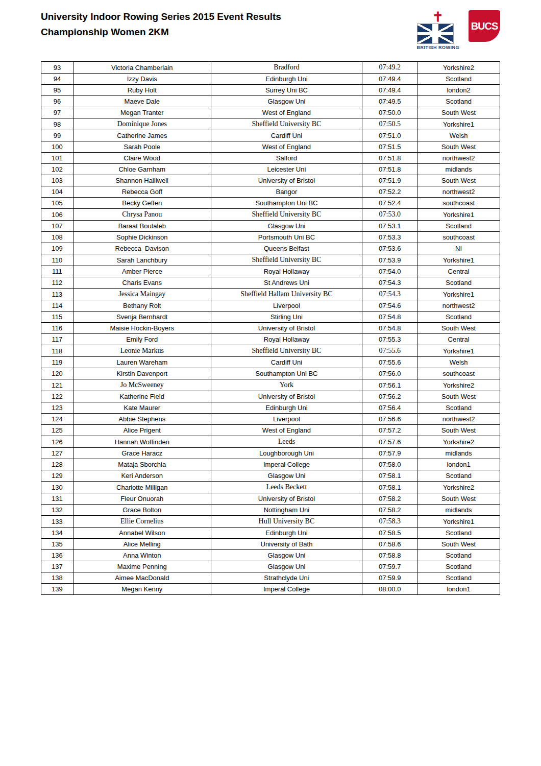University Indoor Rowing Series 2015 Event Results
Championship Women 2KM
✝
BRITISH ROWING
BUCS
| 93 | Victoria Chamberlain | Bradford | 07:49.2 | Yorkshire2 |
| 94 | Izzy Davis | Edinburgh Uni | 07:49.4 | Scotland |
| 95 | Ruby Holt | Surrey Uni BC | 07:49.4 | london2 |
| 96 | Maeve Dale | Glasgow Uni | 07:49.5 | Scotland |
| 97 | Megan Tranter | West of England | 07:50.0 | South West |
| 98 | Dominique Jones | Sheffield University BC | 07:50.5 | Yorkshire1 |
| 99 | Catherine James | Cardiff Uni | 07:51.0 | Welsh |
| 100 | Sarah Poole | West of England | 07:51.5 | South West |
| 101 | Claire Wood | Salford | 07:51.8 | northwest2 |
| 102 | Chloe Garnham | Leicester Uni | 07:51.8 | midlands |
| 103 | Shannon Halliwell | University of Bristol | 07:51.9 | South West |
| 104 | Rebecca Goff | Bangor | 07:52.2 | northwest2 |
| 105 | Becky Geffen | Southampton Uni BC | 07:52.4 | southcoast |
| 106 | Chrysa Panou | Sheffield University BC | 07:53.0 | Yorkshire1 |
| 107 | Baraat Boutaleb | Glasgow Uni | 07:53.1 | Scotland |
| 108 | Sophie Dickinson | Portsmouth Uni BC | 07:53.3 | southcoast |
| 109 | Rebecca Davison | Queens Belfast | 07:53.6 | NI |
| 110 | Sarah Lanchbury | Sheffield University BC | 07:53.9 | Yorkshire1 |
| 111 | Amber Pierce | Royal Hollaway | 07:54.0 | Central |
| 112 | Charis Evans | St Andrews Uni | 07:54.3 | Scotland |
| 113 | Jessica Maingay | Sheffield Hallam University BC | 07:54.3 | Yorkshire1 |
| 114 | Bethany Rolt | Liverpool | 07:54.6 | northwest2 |
| 115 | Svenja Bernhardt | Stirling Uni | 07:54.8 | Scotland |
| 116 | Maisie Hockin-Boyers | University of Bristol | 07:54.8 | South West |
| 117 | Emily Ford | Royal Hollaway | 07:55.3 | Central |
| 118 | Leonie Markus | Sheffield University BC | 07:55.6 | Yorkshire1 |
| 119 | Lauren Wareham | Cardiff Uni | 07:55.6 | Welsh |
| 120 | Kirstin Davenport | Southampton Uni BC | 07:56.0 | southcoast |
| 121 | Jo McSweeney | York | 07:56.1 | Yorkshire2 |
| 122 | Katherine Field | University of Bristol | 07:56.2 | South West |
| 123 | Kate Maurer | Edinburgh Uni | 07:56.4 | Scotland |
| 124 | Abbie Stephens | Liverpool | 07:56.6 | northwest2 |
| 125 | Alice Prigent | West of England | 07:57.2 | South West |
| 126 | Hannah Woffinden | Leeds | 07:57.6 | Yorkshire2 |
| 127 | Grace Haracz | Loughborough Uni | 07:57.9 | midlands |
| 128 | Mataja Sborchia | Imperal College | 07:58.0 | london1 |
| 129 | Keri Anderson | Glasgow Uni | 07:58.1 | Scotland |
| 130 | Charlotte Milligan | Leeds Beckett | 07:58.1 | Yorkshire2 |
| 131 | Fleur Onuorah | University of Bristol | 07:58.2 | South West |
| 132 | Grace Bolton | Nottingham Uni | 07:58.2 | midlands |
| 133 | Ellie Cornelius | Hull University BC | 07:58.3 | Yorkshire1 |
| 134 | Annabel Wilson | Edinburgh Uni | 07:58.5 | Scotland |
| 135 | Alice Melling | University of Bath | 07:58.6 | South West |
| 136 | Anna Winton | Glasgow Uni | 07:58.8 | Scotland |
| 137 | Maxime Penning | Glasgow Uni | 07:59.7 | Scotland |
| 138 | Aimee MacDonald | Strathclyde Uni | 07:59.9 | Scotland |
| 139 | Megan Kenny | Imperal College | 08:00.0 | london1 |